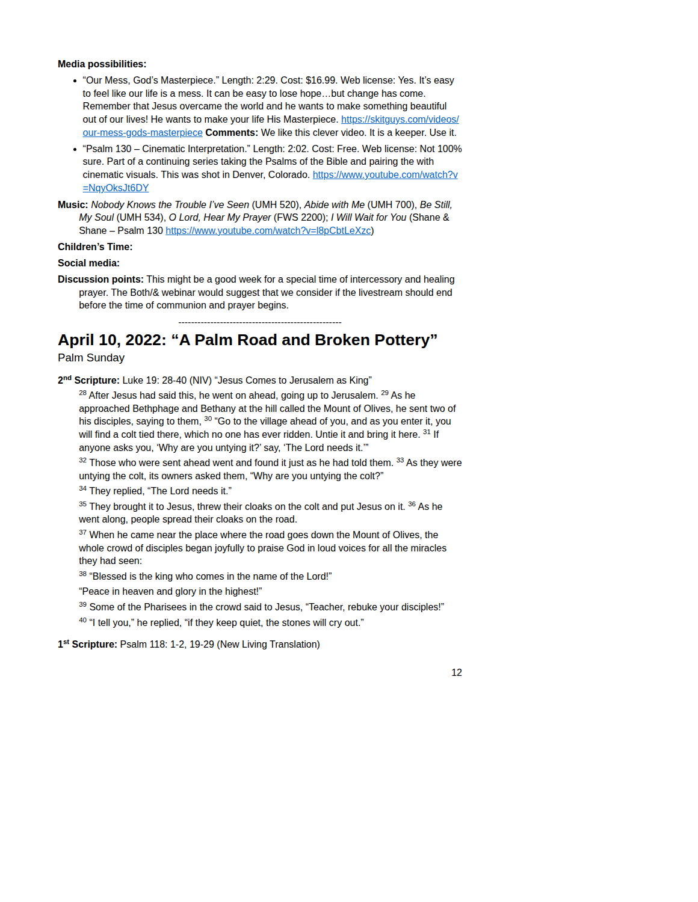Media possibilities:
“Our Mess, God’s Masterpiece.” Length: 2:29. Cost: $16.99. Web license: Yes. It’s easy to feel like our life is a mess. It can be easy to lose hope…but change has come. Remember that Jesus overcame the world and he wants to make something beautiful out of our lives! He wants to make your life His Masterpiece. https://skitguys.com/videos/our-mess-gods-masterpiece Comments: We like this clever video. It is a keeper. Use it.
“Psalm 130 – Cinematic Interpretation.” Length: 2:02. Cost: Free. Web license: Not 100% sure. Part of a continuing series taking the Psalms of the Bible and pairing the with cinematic visuals. This was shot in Denver, Colorado. https://www.youtube.com/watch?v=NqyOksJt6DY
Music: Nobody Knows the Trouble I’ve Seen (UMH 520), Abide with Me (UMH 700), Be Still, My Soul (UMH 534), O Lord, Hear My Prayer (FWS 2200); I Will Wait for You (Shane & Shane – Psalm 130 https://www.youtube.com/watch?v=l8pCbtLeXzc)
Children’s Time:
Social media:
Discussion points: This might be a good week for a special time of intercessory and healing prayer. The Both/& webinar would suggest that we consider if the livestream should end before the time of communion and prayer begins.
---------------------------------------------------
April 10, 2022: “A Palm Road and Broken Pottery”
Palm Sunday
2nd Scripture: Luke 19: 28-40 (NIV) “Jesus Comes to Jerusalem as King”
28 After Jesus had said this, he went on ahead, going up to Jerusalem. 29 As he approached Bethphage and Bethany at the hill called the Mount of Olives, he sent two of his disciples, saying to them, 30 “Go to the village ahead of you, and as you enter it, you will find a colt tied there, which no one has ever ridden. Untie it and bring it here. 31 If anyone asks you, ‘Why are you untying it?’ say, ‘The Lord needs it.’”
32 Those who were sent ahead went and found it just as he had told them. 33 As they were untying the colt, its owners asked them, “Why are you untying the colt?”
34 They replied, “The Lord needs it.”
35 They brought it to Jesus, threw their cloaks on the colt and put Jesus on it. 36 As he went along, people spread their cloaks on the road.
37 When he came near the place where the road goes down the Mount of Olives, the whole crowd of disciples began joyfully to praise God in loud voices for all the miracles they had seen:
38 “Blessed is the king who comes in the name of the Lord!”
“Peace in heaven and glory in the highest!”
39 Some of the Pharisees in the crowd said to Jesus, “Teacher, rebuke your disciples!”
40 “I tell you,” he replied, “if they keep quiet, the stones will cry out.”
1st Scripture: Psalm 118: 1-2, 19-29 (New Living Translation)
12